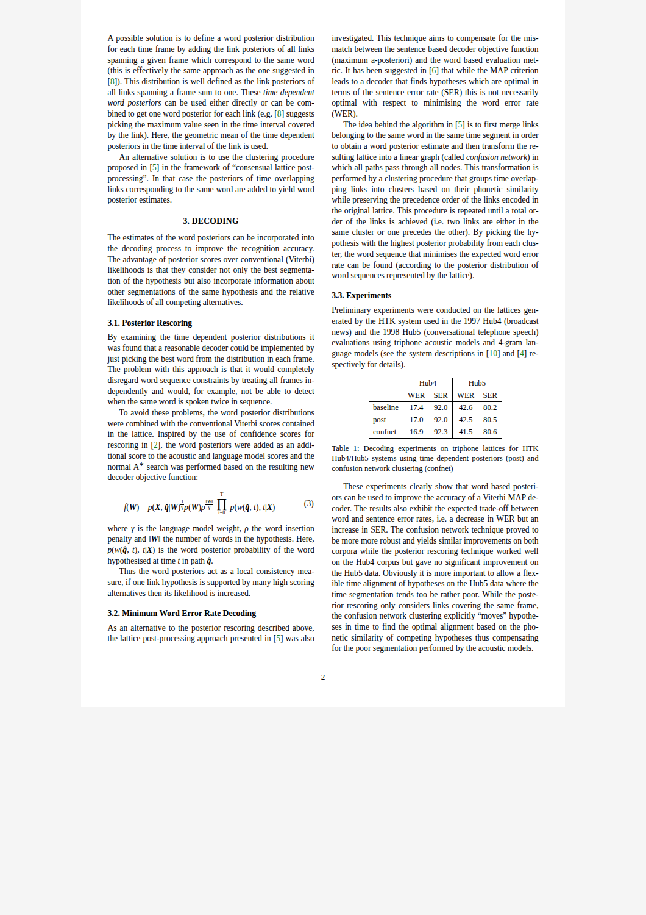A possible solution is to define a word posterior distribution for each time frame by adding the link posteriors of all links spanning a given frame which correspond to the same word (this is effectively the same approach as the one suggested in [8]). This distribution is well defined as the link posteriors of all links spanning a frame sum to one. These time dependent word posteriors can be used either directly or can be combined to get one word posterior for each link (e.g. [8] suggests picking the maximum value seen in the time interval covered by the link). Here, the geometric mean of the time dependent posteriors in the time interval of the link is used.
An alternative solution is to use the clustering procedure proposed in [5] in the framework of “consensual lattice post-processing”. In that case the posteriors of time overlapping links corresponding to the same word are added to yield word posterior estimates.
3. Decoding
The estimates of the word posteriors can be incorporated into the decoding process to improve the recognition accuracy. The advantage of posterior scores over conventional (Viterbi) likelihoods is that they consider not only the best segmentation of the hypothesis but also incorporate information about other segmentations of the same hypothesis and the relative likelihoods of all competing alternatives.
3.1. Posterior Rescoring
By examining the time dependent posterior distributions it was found that a reasonable decoder could be implemented by just picking the best word from the distribution in each frame. The problem with this approach is that it would completely disregard word sequence constraints by treating all frames independently and would, for example, not be able to detect when the same word is spoken twice in sequence.
To avoid these problems, the word posterior distributions were combined with the conventional Viterbi scores contained in the lattice. Inspired by the use of confidence scores for rescoring in [2], the word posteriors were added as an additional score to the acoustic and language model scores and the normal A∗ search was performed based on the resulting new decoder objective function:
| f ( W ) = p ( X , q̂ / W ) 1 γ p ( W ) ρ ‖ W ‖ γ T ∏ t=0 p ( w ( q̂ , t ), t / X ) | (3) |
where γ is the language model weight, ρ the word insertion penalty and ‖W‖ the number of words in the hypothesis. Here, p(w(q̂, t), t|X) is the word posterior probability of the word hypothesised at time t in path q̂.
Thus the word posteriors act as a local consistency measure, if one link hypothesis is supported by many high scoring alternatives then its likelihood is increased.
3.2. Minimum Word Error Rate Decoding
As an alternative to the posterior rescoring described above, the lattice post-processing approach presented in [5] was also investigated. This technique aims to compensate for the mismatch between the sentence based decoder objective function (maximum a-posteriori) and the word based evaluation metric. It has been suggested in [6] that while the MAP criterion leads to a decoder that finds hypotheses which are optimal in terms of the sentence error rate (SER) this is not necessarily optimal with respect to minimising the word error rate (WER).
The idea behind the algorithm in [5] is to first merge links belonging to the same word in the same time segment in order to obtain a word posterior estimate and then transform the resulting lattice into a linear graph (called confusion network) in which all paths pass through all nodes. This transformation is performed by a clustering procedure that groups time overlapping links into clusters based on their phonetic similarity while preserving the precedence order of the links encoded in the original lattice. This procedure is repeated until a total order of the links is achieved (i.e. two links are either in the same cluster or one precedes the other). By picking the hypothesis with the highest posterior probability from each cluster, the word sequence that minimises the expected word error rate can be found (according to the posterior distribution of word sequences represented by the lattice).
3.3. Experiments
Preliminary experiments were conducted on the lattices generated by the HTK system used in the 1997 Hub4 (broadcast news) and the 1998 Hub5 (conversational telephone speech) evaluations using triphone acoustic models and 4-gram language models (see the system descriptions in [10] and [4] respectively for details).
| | Hub4 | Hub5 |
| | WER | SER | WER | SER |
| baseline | 17.4 | 92.0 | 42.6 | 80.2 |
| post | 17.0 | 92.0 | 42.5 | 80.5 |
| confnet | 16.9 | 92.3 | 41.5 | 80.6 |
Table 1: Decoding experiments on triphone lattices for HTK Hub4/Hub5 systems using time dependent posteriors (post) and confusion network clustering (confnet)
These experiments clearly show that word based posteriors can be used to improve the accuracy of a Viterbi MAP decoder. The results also exhibit the expected trade-off between word and sentence error rates, i.e. a decrease in WER but an increase in SER. The confusion network technique proved to be more more robust and yields similar improvements on both corpora while the posterior rescoring technique worked well on the Hub4 corpus but gave no significant improvement on the Hub5 data. Obviously it is more important to allow a flexible time alignment of hypotheses on the Hub5 data where the time segmentation tends too be rather poor. While the posterior rescoring only considers links covering the same frame, the confusion network clustering explicitly “moves” hypotheses in time to find the optimal alignment based on the phonetic similarity of competing hypotheses thus compensating for the poor segmentation performed by the acoustic models.
2